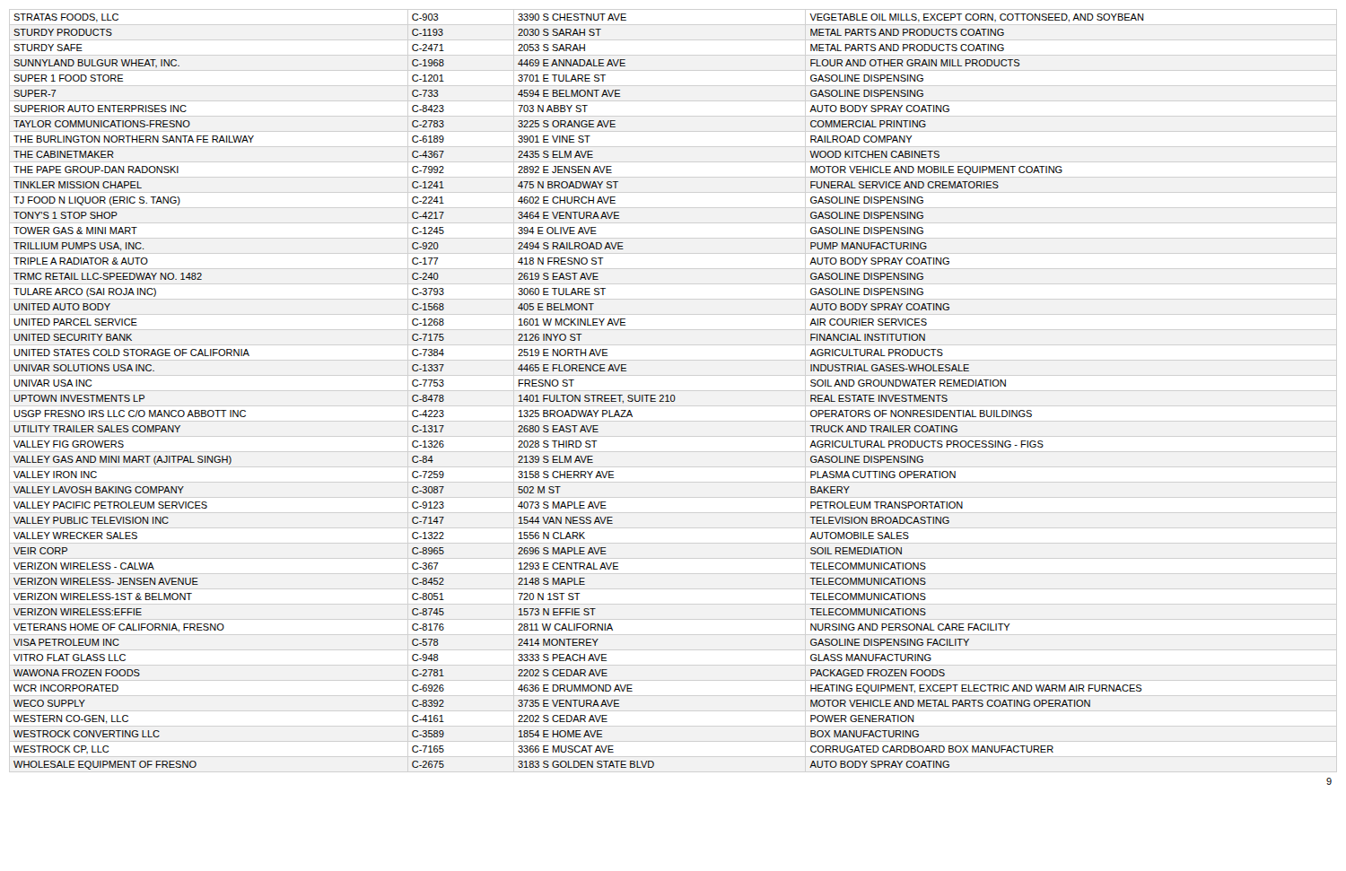| STRATAS FOODS, LLC | C-903 | 3390 S CHESTNUT AVE | VEGETABLE OIL MILLS, EXCEPT CORN, COTTONSEED, AND SOYBEAN |
| STURDY PRODUCTS | C-1193 | 2030 S SARAH ST | METAL PARTS AND PRODUCTS COATING |
| STURDY SAFE | C-2471 | 2053 S SARAH | METAL PARTS AND PRODUCTS COATING |
| SUNNYLAND BULGUR WHEAT, INC. | C-1968 | 4469 E ANNADALE AVE | FLOUR AND OTHER GRAIN MILL PRODUCTS |
| SUPER 1 FOOD STORE | C-1201 | 3701 E TULARE ST | GASOLINE DISPENSING |
| SUPER-7 | C-733 | 4594 E BELMONT AVE | GASOLINE DISPENSING |
| SUPERIOR AUTO ENTERPRISES INC | C-8423 | 703 N ABBY ST | AUTO BODY SPRAY COATING |
| TAYLOR COMMUNICATIONS-FRESNO | C-2783 | 3225 S ORANGE AVE | COMMERCIAL PRINTING |
| THE BURLINGTON NORTHERN SANTA FE RAILWAY | C-6189 | 3901 E VINE ST | RAILROAD COMPANY |
| THE CABINETMAKER | C-4367 | 2435 S ELM AVE | WOOD KITCHEN CABINETS |
| THE PAPE GROUP-DAN RADONSKI | C-7992 | 2892 E JENSEN AVE | MOTOR VEHICLE AND MOBILE EQUIPMENT COATING |
| TINKLER MISSION CHAPEL | C-1241 | 475 N BROADWAY ST | FUNERAL SERVICE AND CREMATORIES |
| TJ FOOD N LIQUOR (ERIC S. TANG) | C-2241 | 4602 E CHURCH AVE | GASOLINE DISPENSING |
| TONY'S 1 STOP SHOP | C-4217 | 3464 E VENTURA AVE | GASOLINE DISPENSING |
| TOWER GAS & MINI MART | C-1245 | 394 E OLIVE AVE | GASOLINE DISPENSING |
| TRILLIUM PUMPS USA, INC. | C-920 | 2494 S RAILROAD AVE | PUMP MANUFACTURING |
| TRIPLE A RADIATOR & AUTO | C-177 | 418 N FRESNO ST | AUTO BODY SPRAY COATING |
| TRMC RETAIL LLC-SPEEDWAY NO. 1482 | C-240 | 2619 S EAST AVE | GASOLINE DISPENSING |
| TULARE ARCO (SAI ROJA INC) | C-3793 | 3060 E TULARE ST | GASOLINE DISPENSING |
| UNITED AUTO BODY | C-1568 | 405 E BELMONT | AUTO BODY SPRAY COATING |
| UNITED PARCEL SERVICE | C-1268 | 1601 W MCKINLEY AVE | AIR COURIER SERVICES |
| UNITED SECURITY BANK | C-7175 | 2126 INYO ST | FINANCIAL INSTITUTION |
| UNITED STATES COLD STORAGE OF CALIFORNIA | C-7384 | 2519 E NORTH AVE | AGRICULTURAL PRODUCTS |
| UNIVAR SOLUTIONS USA INC. | C-1337 | 4465 E FLORENCE AVE | INDUSTRIAL GASES-WHOLESALE |
| UNIVAR USA INC | C-7753 | FRESNO ST | SOIL AND GROUNDWATER REMEDIATION |
| UPTOWN INVESTMENTS LP | C-8478 | 1401 FULTON STREET, SUITE 210 | REAL ESTATE INVESTMENTS |
| USGP FRESNO IRS LLC C/O MANCO ABBOTT INC | C-4223 | 1325 BROADWAY PLAZA | OPERATORS OF NONRESIDENTIAL BUILDINGS |
| UTILITY TRAILER SALES COMPANY | C-1317 | 2680 S EAST AVE | TRUCK AND TRAILER COATING |
| VALLEY FIG GROWERS | C-1326 | 2028 S THIRD ST | AGRICULTURAL PRODUCTS PROCESSING - FIGS |
| VALLEY GAS AND MINI MART (AJITPAL SINGH) | C-84 | 2139 S ELM AVE | GASOLINE DISPENSING |
| VALLEY IRON INC | C-7259 | 3158 S CHERRY AVE | PLASMA CUTTING OPERATION |
| VALLEY LAVOSH BAKING COMPANY | C-3087 | 502 M ST | BAKERY |
| VALLEY PACIFIC PETROLEUM SERVICES | C-9123 | 4073 S MAPLE AVE | PETROLEUM TRANSPORTATION |
| VALLEY PUBLIC TELEVISION INC | C-7147 | 1544 VAN NESS AVE | TELEVISION BROADCASTING |
| VALLEY WRECKER SALES | C-1322 | 1556 N CLARK | AUTOMOBILE SALES |
| VEIR CORP | C-8965 | 2696 S MAPLE AVE | SOIL REMEDIATION |
| VERIZON WIRELESS - CALWA | C-367 | 1293 E CENTRAL AVE | TELECOMMUNICATIONS |
| VERIZON WIRELESS- JENSEN AVENUE | C-8452 | 2148 S MAPLE | TELECOMMUNICATIONS |
| VERIZON WIRELESS-1ST & BELMONT | C-8051 | 720 N 1ST ST | TELECOMMUNICATIONS |
| VERIZON WIRELESS:EFFIE | C-8745 | 1573 N EFFIE ST | TELECOMMUNICATIONS |
| VETERANS HOME OF CALIFORNIA, FRESNO | C-8176 | 2811 W CALIFORNIA | NURSING AND PERSONAL CARE FACILITY |
| VISA PETROLEUM INC | C-578 | 2414 MONTEREY | GASOLINE DISPENSING FACILITY |
| VITRO FLAT GLASS LLC | C-948 | 3333 S PEACH AVE | GLASS MANUFACTURING |
| WAWONA FROZEN FOODS | C-2781 | 2202 S CEDAR AVE | PACKAGED FROZEN FOODS |
| WCR INCORPORATED | C-6926 | 4636 E DRUMMOND AVE | HEATING EQUIPMENT, EXCEPT ELECTRIC AND WARM AIR FURNACES |
| WECO SUPPLY | C-8392 | 3735 E VENTURA AVE | MOTOR VEHICLE AND METAL PARTS COATING OPERATION |
| WESTERN CO-GEN, LLC | C-4161 | 2202 S CEDAR AVE | POWER GENERATION |
| WESTROCK CONVERTING LLC | C-3589 | 1854 E HOME AVE | BOX MANUFACTURING |
| WESTROCK CP, LLC | C-7165 | 3366 E MUSCAT AVE | CORRUGATED CARDBOARD BOX MANUFACTURER |
| WHOLESALE EQUIPMENT OF FRESNO | C-2675 | 3183 S GOLDEN STATE BLVD | AUTO BODY SPRAY COATING |
9